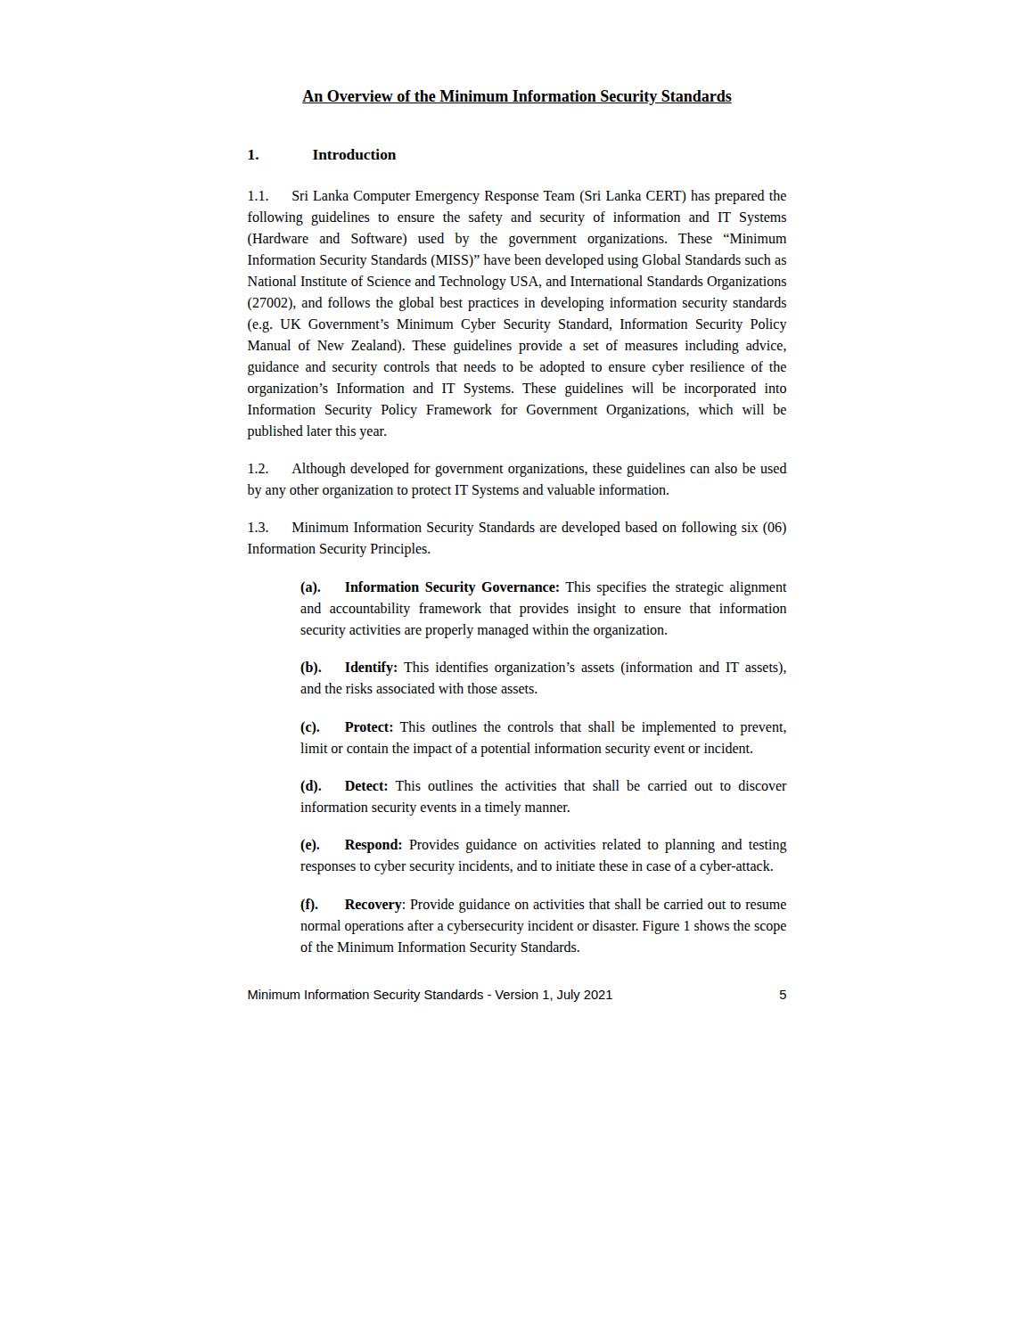An Overview of the Minimum Information Security Standards
1. Introduction
1.1. Sri Lanka Computer Emergency Response Team (Sri Lanka CERT) has prepared the following guidelines to ensure the safety and security of information and IT Systems (Hardware and Software) used by the government organizations. These “Minimum Information Security Standards (MISS)” have been developed using Global Standards such as National Institute of Science and Technology USA, and International Standards Organizations (27002), and follows the global best practices in developing information security standards (e.g. UK Government’s Minimum Cyber Security Standard, Information Security Policy Manual of New Zealand). These guidelines provide a set of measures including advice, guidance and security controls that needs to be adopted to ensure cyber resilience of the organization’s Information and IT Systems. These guidelines will be incorporated into Information Security Policy Framework for Government Organizations, which will be published later this year.
1.2. Although developed for government organizations, these guidelines can also be used by any other organization to protect IT Systems and valuable information.
1.3. Minimum Information Security Standards are developed based on following six (06) Information Security Principles.
(a). Information Security Governance: This specifies the strategic alignment and accountability framework that provides insight to ensure that information security activities are properly managed within the organization.
(b). Identify: This identifies organization’s assets (information and IT assets), and the risks associated with those assets.
(c). Protect: This outlines the controls that shall be implemented to prevent, limit or contain the impact of a potential information security event or incident.
(d). Detect: This outlines the activities that shall be carried out to discover information security events in a timely manner.
(e). Respond: Provides guidance on activities related to planning and testing responses to cyber security incidents, and to initiate these in case of a cyber-attack.
(f). Recovery: Provide guidance on activities that shall be carried out to resume normal operations after a cybersecurity incident or disaster. Figure 1 shows the scope of the Minimum Information Security Standards.
Minimum Information Security Standards - Version 1, July 2021 5